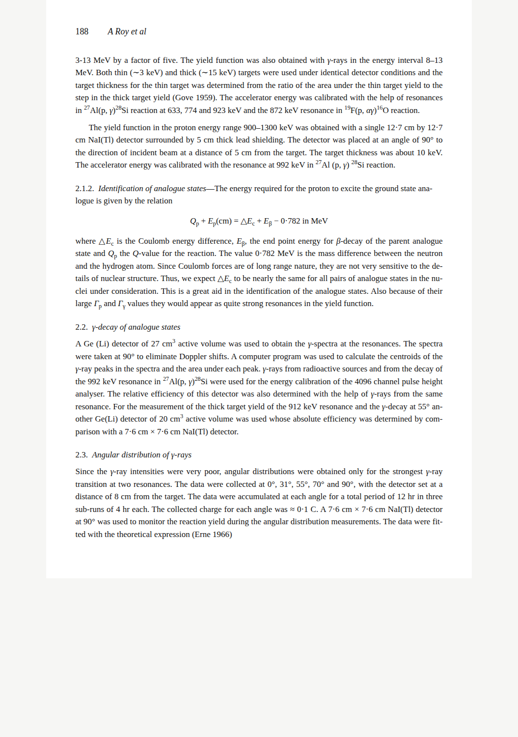188 A Roy et al
3-13 MeV by a factor of five. The yield function was also obtained with γ-rays in the energy interval 8–13 MeV. Both thin (∼3 keV) and thick (∼15 keV) targets were used under identical detector conditions and the target thickness for the thin target was determined from the ratio of the area under the thin target yield to the step in the thick target yield (Gove 1959). The accelerator energy was calibrated with the help of resonances in 27Al(p, γ)28Si reaction at 633, 774 and 923 keV and the 872 keV resonance in 19F(p, αγ)16O reaction.
The yield function in the proton energy range 900–1300 keV was obtained with a single 12·7 cm by 12·7 cm NaI(Tl) detector surrounded by 5 cm thick lead shielding. The detector was placed at an angle of 90° to the direction of incident beam at a distance of 5 cm from the target. The target thickness was about 10 keV. The accelerator energy was calibrated with the resonance at 992 keV in 27Al (p, γ) 28Si reaction.
2.1.2. Identification of analogue states—The energy required for the proton to excite the ground state analogue is given by the relation
Qp + Ep(cm) = △Ec + Eβ − 0·782 in MeV
where △Ec is the Coulomb energy difference, Eβ, the end point energy for β-decay of the parent analogue state and Qp the Q-value for the reaction. The value 0·782 MeV is the mass difference between the neutron and the hydrogen atom. Since Coulomb forces are of long range nature, they are not very sensitive to the details of nuclear structure. Thus, we expect △Ec to be nearly the same for all pairs of analogue states in the nuclei under consideration. This is a great aid in the identification of the analogue states. Also because of their large Γp and Γγ values they would appear as quite strong resonances in the yield function.
2.2. γ-decay of analogue states
A Ge (Li) detector of 27 cm3 active volume was used to obtain the γ-spectra at the resonances. The spectra were taken at 90° to eliminate Doppler shifts. A computer program was used to calculate the centroids of the γ-ray peaks in the spectra and the area under each peak. γ-rays from radioactive sources and from the decay of the 992 keV resonance in 27Al(p, γ)28Si were used for the energy calibration of the 4096 channel pulse height analyser. The relative efficiency of this detector was also determined with the help of γ-rays from the same resonance. For the measurement of the thick target yield of the 912 keV resonance and the γ-decay at 55° another Ge(Li) detector of 20 cm3 active volume was used whose absolute efficiency was determined by comparison with a 7·6 cm × 7·6 cm NaI(Tl) detector.
2.3. Angular distribution of γ-rays
Since the γ-ray intensities were very poor, angular distributions were obtained only for the strongest γ-ray transition at two resonances. The data were collected at 0°, 31°, 55°, 70° and 90°, with the detector set at a distance of 8 cm from the target. The data were accumulated at each angle for a total period of 12 hr in three sub-runs of 4 hr each. The collected charge for each angle was ≈ 0·1 C. A 7·6 cm × 7·6 cm NaI(Tl) detector at 90° was used to monitor the reaction yield during the angular distribution measurements. The data were fitted with the theoretical expression (Erne 1966)